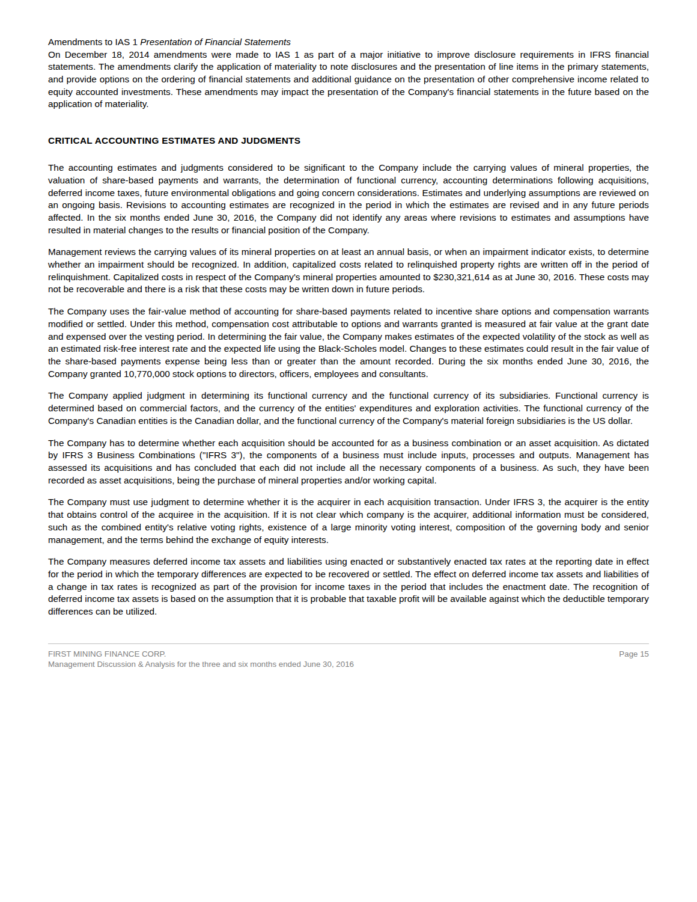Amendments to IAS 1 Presentation of Financial Statements
On December 18, 2014 amendments were made to IAS 1 as part of a major initiative to improve disclosure requirements in IFRS financial statements. The amendments clarify the application of materiality to note disclosures and the presentation of line items in the primary statements, and provide options on the ordering of financial statements and additional guidance on the presentation of other comprehensive income related to equity accounted investments. These amendments may impact the presentation of the Company's financial statements in the future based on the application of materiality.
CRITICAL ACCOUNTING ESTIMATES AND JUDGMENTS
The accounting estimates and judgments considered to be significant to the Company include the carrying values of mineral properties, the valuation of share-based payments and warrants, the determination of functional currency, accounting determinations following acquisitions, deferred income taxes, future environmental obligations and going concern considerations. Estimates and underlying assumptions are reviewed on an ongoing basis. Revisions to accounting estimates are recognized in the period in which the estimates are revised and in any future periods affected. In the six months ended June 30, 2016, the Company did not identify any areas where revisions to estimates and assumptions have resulted in material changes to the results or financial position of the Company.
Management reviews the carrying values of its mineral properties on at least an annual basis, or when an impairment indicator exists, to determine whether an impairment should be recognized. In addition, capitalized costs related to relinquished property rights are written off in the period of relinquishment. Capitalized costs in respect of the Company's mineral properties amounted to $230,321,614 as at June 30, 2016. These costs may not be recoverable and there is a risk that these costs may be written down in future periods.
The Company uses the fair-value method of accounting for share-based payments related to incentive share options and compensation warrants modified or settled. Under this method, compensation cost attributable to options and warrants granted is measured at fair value at the grant date and expensed over the vesting period. In determining the fair value, the Company makes estimates of the expected volatility of the stock as well as an estimated risk-free interest rate and the expected life using the Black-Scholes model. Changes to these estimates could result in the fair value of the share-based payments expense being less than or greater than the amount recorded. During the six months ended June 30, 2016, the Company granted 10,770,000 stock options to directors, officers, employees and consultants.
The Company applied judgment in determining its functional currency and the functional currency of its subsidiaries. Functional currency is determined based on commercial factors, and the currency of the entities' expenditures and exploration activities. The functional currency of the Company's Canadian entities is the Canadian dollar, and the functional currency of the Company's material foreign subsidiaries is the US dollar.
The Company has to determine whether each acquisition should be accounted for as a business combination or an asset acquisition. As dictated by IFRS 3 Business Combinations ("IFRS 3"), the components of a business must include inputs, processes and outputs. Management has assessed its acquisitions and has concluded that each did not include all the necessary components of a business. As such, they have been recorded as asset acquisitions, being the purchase of mineral properties and/or working capital.
The Company must use judgment to determine whether it is the acquirer in each acquisition transaction. Under IFRS 3, the acquirer is the entity that obtains control of the acquiree in the acquisition. If it is not clear which company is the acquirer, additional information must be considered, such as the combined entity's relative voting rights, existence of a large minority voting interest, composition of the governing body and senior management, and the terms behind the exchange of equity interests.
The Company measures deferred income tax assets and liabilities using enacted or substantively enacted tax rates at the reporting date in effect for the period in which the temporary differences are expected to be recovered or settled. The effect on deferred income tax assets and liabilities of a change in tax rates is recognized as part of the provision for income taxes in the period that includes the enactment date. The recognition of deferred income tax assets is based on the assumption that it is probable that taxable profit will be available against which the deductible temporary differences can be utilized.
FIRST MINING FINANCE CORP.
Management Discussion & Analysis for the three and six months ended June 30, 2016
Page 15